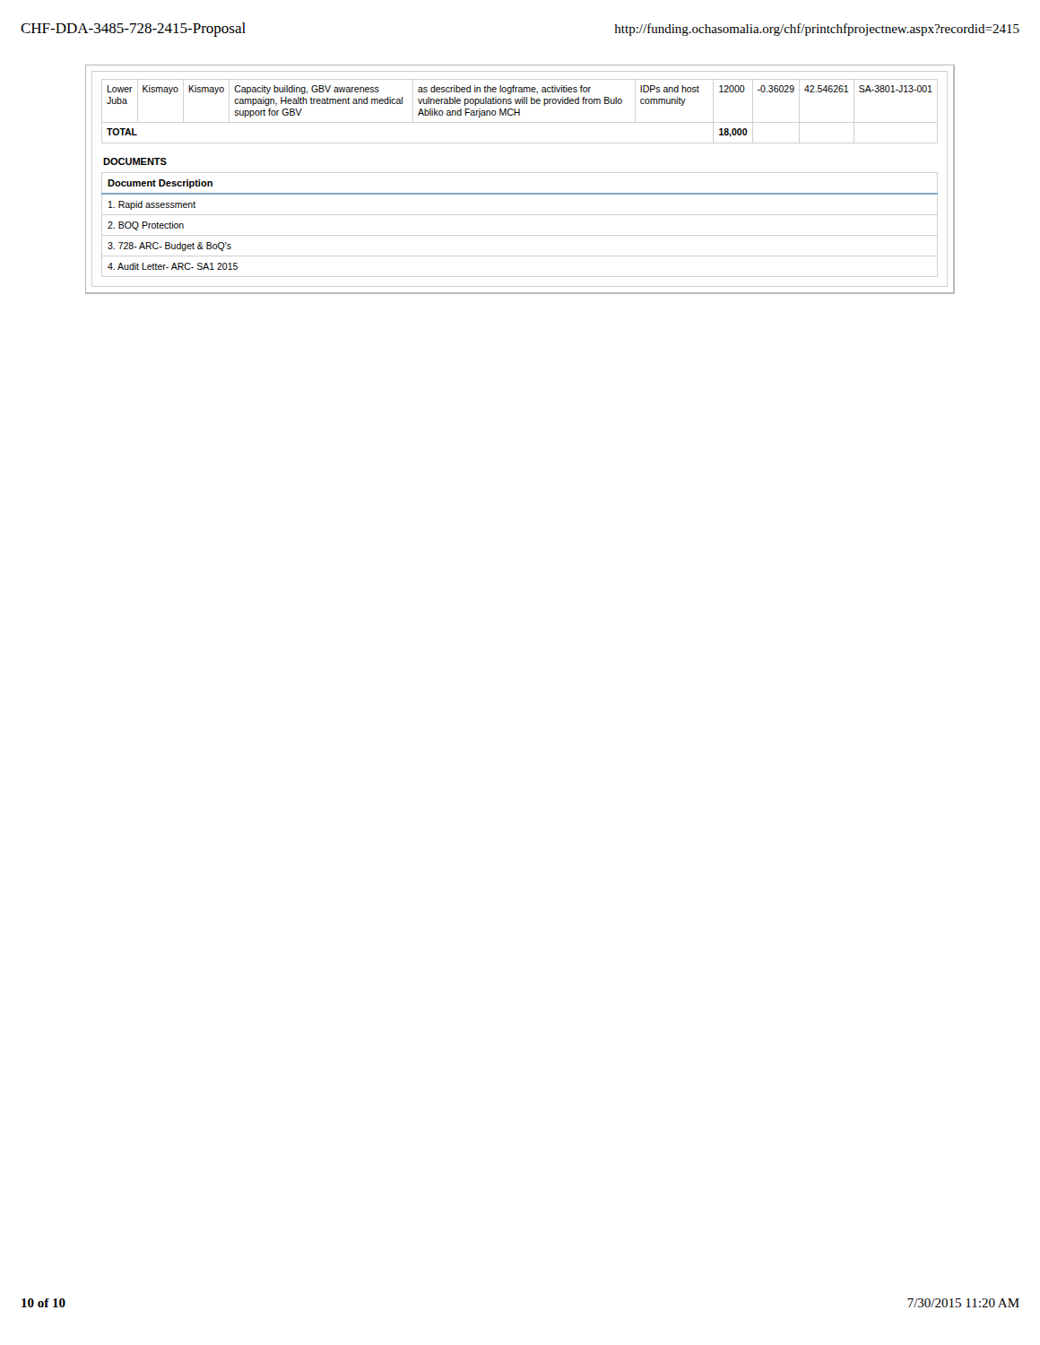CHF-DDA-3485-728-2415-Proposal
http://funding.ochasomalia.org/chf/printchfprojectnew.aspx?recordid=2415
| Lower Juba | Kismayo | Kismayo | Capacity building, GBV awareness campaign, Health treatment and medical support for GBV | as described in the logframe, activities for vulnerable populations will be provided from Bulo Abliko and Farjano MCH | IDPs and host community | 12000 | -0.36029 | 42.546261 | SA-3801-J13-001 |
| TOTAL | 18,000 | | | |
DOCUMENTS
| Document Description |
| --- |
| 1. Rapid assessment |
| 2. BOQ Protection |
| 3. 728- ARC- Budget & BoQ's |
| 4. Audit Letter- ARC- SA1 2015 |
10 of 10
7/30/2015 11:20 AM